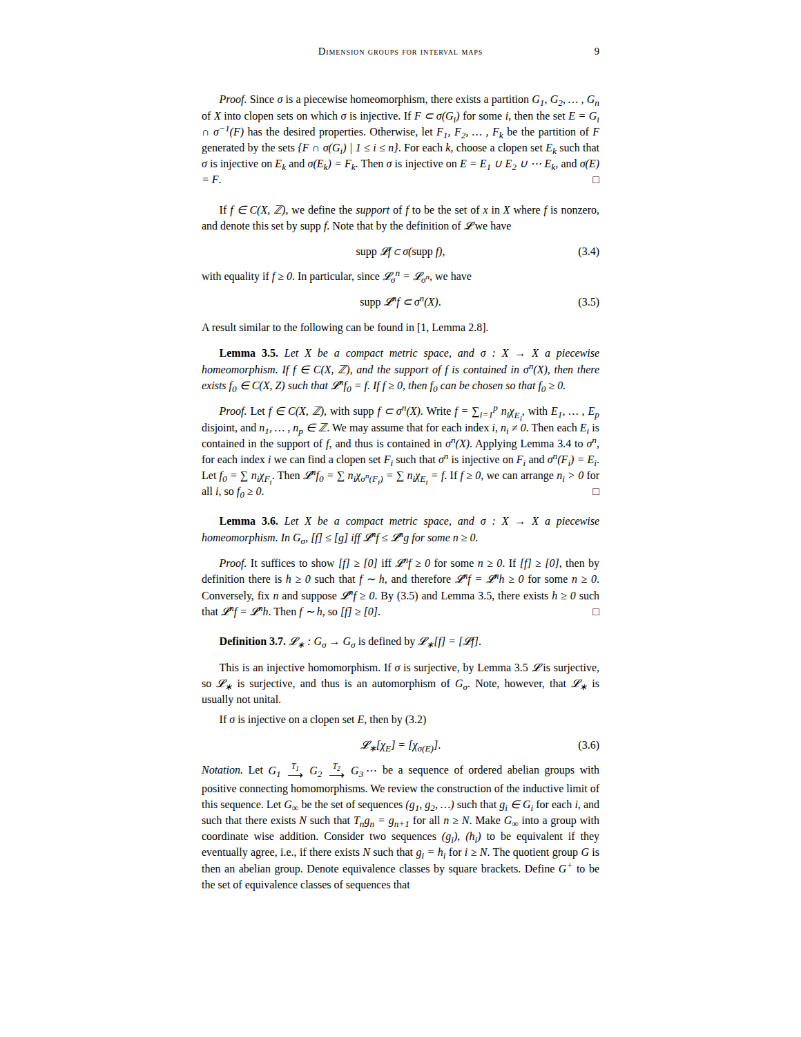Dimension groups for interval maps 9
Proof. Since σ is a piecewise homeomorphism, there exists a partition G1, G2, … , Gn of X into clopen sets on which σ is injective. If F ⊂ σ(Gi) for some i, then the set E = Gi ∩ σ−1(F) has the desired properties. Otherwise, let F1, F2, … , Fk be the partition of F generated by the sets {F ∩ σ(Gi) | 1 ≤ i ≤ n}. For each k, choose a clopen set Ek such that σ is injective on Ek and σ(Ek) = Fk. Then σ is injective on E = E1 ∪ E2 ∪ ⋯ Ek, and σ(E) = F.
If f ∈ C(X, ℤ), we define the support of f to be the set of x in X where f is nonzero, and denote this set by supp f. Note that by the definition of 𝓛 we have
supp 𝓛f ⊂ σ(supp f), (3.4)
with equality if f ≥ 0. In particular, since 𝓛σn = 𝓛σn, we have
supp 𝓛nf ⊂ σn(X). (3.5)
A result similar to the following can be found in [1, Lemma 2.8].
Lemma 3.5. Let X be a compact metric space, and σ : X → X a piecewise homeomorphism. If f ∈ C(X, ℤ), and the support of f is contained in σn(X), then there exists f0 ∈ C(X, Z) such that 𝓛nf0 = f. If f ≥ 0, then f0 can be chosen so that f0 ≥ 0.
Proof. Let f ∈ C(X, ℤ), with supp f ⊂ σn(X). Write f = ∑i=1p niχEi, with E1, … , Ep disjoint, and n1, … , np ∈ ℤ. We may assume that for each index i, ni ≠ 0. Then each Ei is contained in the support of f, and thus is contained in σn(X). Applying Lemma 3.4 to σn, for each index i we can find a clopen set Fi such that σn is injective on Fi and σn(Fi) = Ei. Let f0 = ∑ niχFi. Then 𝓛nf0 = ∑ niχσn(Fi) = ∑ niχEi = f. If f ≥ 0, we can arrange ni > 0 for all i, so f0 ≥ 0.
Lemma 3.6. Let X be a compact metric space, and σ : X → X a piecewise homeomorphism. In Gσ, [f] ≤ [g] iff 𝓛nf ≤ 𝓛ng for some n ≥ 0.
Proof. It suffices to show [f] ≥ [0] iff 𝓛nf ≥ 0 for some n ≥ 0. If [f] ≥ [0], then by definition there is h ≥ 0 such that f ∼ h, and therefore 𝓛nf = 𝓛nh ≥ 0 for some n ≥ 0. Conversely, fix n and suppose 𝓛nf ≥ 0. By (3.5) and Lemma 3.5, there exists h ≥ 0 such that 𝓛nf = 𝓛nh. Then f ∼ h, so [f] ≥ [0].
Definition 3.7. 𝓛∗ : Gσ → Gσ is defined by 𝓛∗[f] = [𝓛f].
This is an injective homomorphism. If σ is surjective, by Lemma 3.5 𝓛 is surjective, so 𝓛∗ is surjective, and thus is an automorphism of Gσ. Note, however, that 𝓛∗ is usually not unital.
If σ is injective on a clopen set E, then by (3.2)
𝓛∗[χE] = [χσ(E)]. (3.6)
Notation. Let G1 T1⟶G2 T2⟶G3 ⋯ be a sequence of ordered abelian groups with positive connecting homomorphisms. We review the construction of the inductive limit of this sequence. Let G∞ be the set of sequences (g1, g2, …) such that gi ∈ Gi for each i, and such that there exists N such that Tngn = gn+1 for all n ≥ N. Make G∞ into a group with coordinate wise addition. Consider two sequences (gi), (hi) to be equivalent if they eventually agree, i.e., if there exists N such that gi = hi for i ≥ N. The quotient group G is then an abelian group. Denote equivalence classes by square brackets. Define G+ to be the set of equivalence classes of sequences that